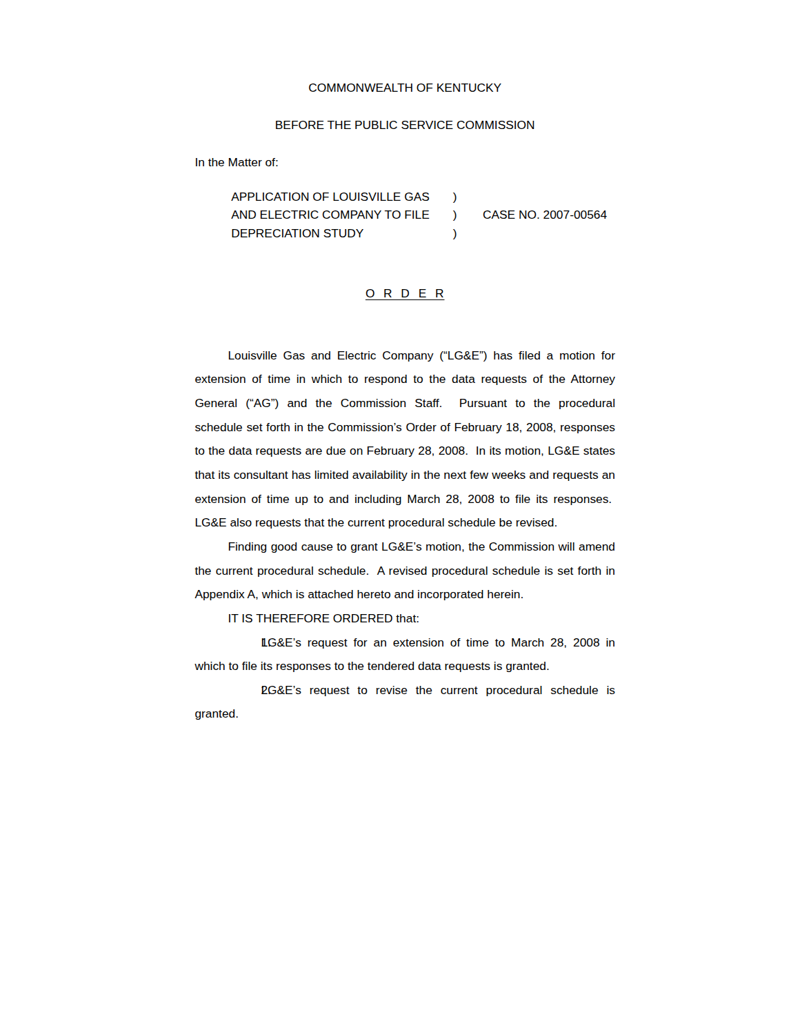COMMONWEALTH OF KENTUCKY
BEFORE THE PUBLIC SERVICE COMMISSION
In the Matter of:
| APPLICATION OF LOUISVILLE GAS | ) | |
| AND ELECTRIC COMPANY TO FILE | ) | CASE NO. 2007-00564 |
| DEPRECIATION STUDY | ) | |
O R D E R
Louisville Gas and Electric Company (“LG&E”) has filed a motion for extension of time in which to respond to the data requests of the Attorney General (“AG”) and the Commission Staff. Pursuant to the procedural schedule set forth in the Commission’s Order of February 18, 2008, responses to the data requests are due on February 28, 2008. In its motion, LG&E states that its consultant has limited availability in the next few weeks and requests an extension of time up to and including March 28, 2008 to file its responses. LG&E also requests that the current procedural schedule be revised.
Finding good cause to grant LG&E’s motion, the Commission will amend the current procedural schedule. A revised procedural schedule is set forth in Appendix A, which is attached hereto and incorporated herein.
IT IS THEREFORE ORDERED that:
1. LG&E’s request for an extension of time to March 28, 2008 in which to file its responses to the tendered data requests is granted.
2. LG&E’s request to revise the current procedural schedule is granted.